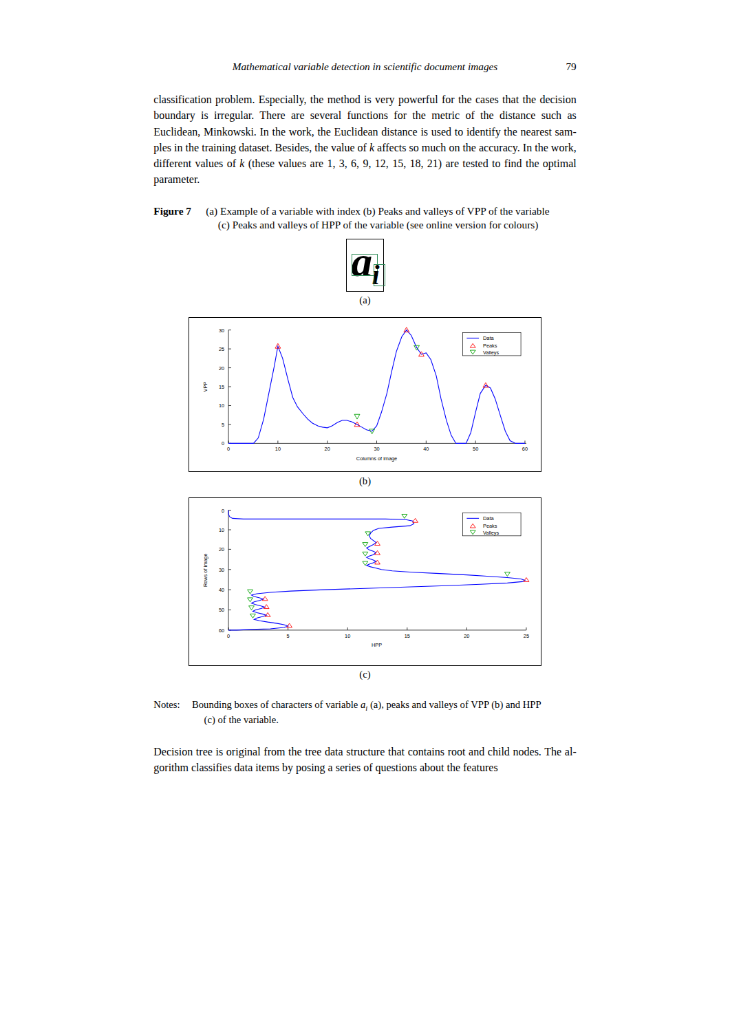Mathematical variable detection in scientific document images 79
classification problem. Especially, the method is very powerful for the cases that the decision boundary is irregular. There are several functions for the metric of the distance such as Euclidean, Minkowski. In the work, the Euclidean distance is used to identify the nearest samples in the training dataset. Besides, the value of k affects so much on the accuracy. In the work, different values of k (these values are 1, 3, 6, 9, 12, 15, 18, 21) are tested to find the optimal parameter.
Figure 7
(a) Example of a variable with index (b) Peaks and valleys of VPP of the variable (c) Peaks and valleys of HPP of the variable (see online version for colours)
ai
(a)
0 5 10 15 20 25 30 0 10 20 30 40 50 60 Columns of image VPP Data Peaks Valleys
(b)
0 10 20 30 40 50 60 0 5 10 15 20 25 HPP Rows of image Data Peaks Valleys
(c)
Notes:
Bounding boxes of characters of variable ai (a), peaks and valleys of VPP (b) and HPP (c) of the variable.
Decision tree is original from the tree data structure that contains root and child nodes. The algorithm classifies data items by posing a series of questions about the features